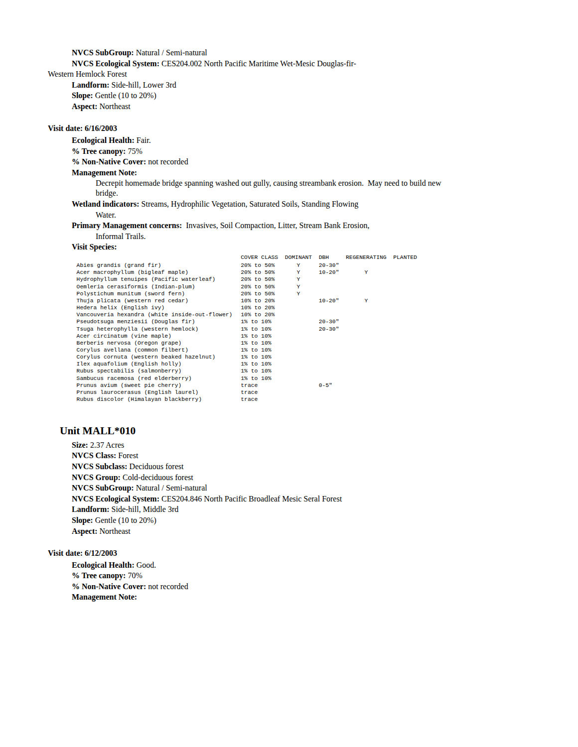NVCS SubGroup: Natural / Semi-natural
NVCS Ecological System: CES204.002 North Pacific Maritime Wet-Mesic Douglas-fir-
Western Hemlock Forest
Landform: Side-hill, Lower 3rd
Slope: Gentle (10 to 20%)
Aspect: Northeast
Visit date: 6/16/2003
Ecological Health: Fair.
% Tree canopy: 75%
% Non-Native Cover: not recorded
Management Note:
Decrepit homemade bridge spanning washed out gully, causing streambank erosion. May need to build new bridge.
Wetland indicators: Streams, Hydrophilic Vegetation, Saturated Soils, Standing Flowing
Water.
Primary Management concerns: Invasives, Soil Compaction, Litter, Stream Bank Erosion,
Informal Trails.
Visit Species:
| | COVER CLASS | DOMINANT | DBH | REGENERATING | PLANTED |
| --- | --- | --- | --- | --- | --- |
| Abies grandis (grand fir) | 20% to 50% | Y | 20-30" | | |
| Acer macrophyllum (bigleaf maple) | 20% to 50% | Y | 10-20" | Y | |
| Hydrophyllum tenuipes (Pacific waterleaf) | 20% to 50% | Y | | | |
| Oemleria cerasiformis (Indian-plum) | 20% to 50% | Y | | | |
| Polystichum munitum (sword fern) | 20% to 50% | Y | | | |
| Thuja plicata (western red cedar) | 10% to 20% | | 10-20" | Y | |
| Hedera helix (English ivy) | 10% to 20% | | | | |
| Vancouveria hexandra (white inside-out-flower) | 10% to 20% | | | | |
| Pseudotsuga menziesii (Douglas fir) | 1% to 10% | | 20-30" | | |
| Tsuga heterophylla (western hemlock) | 1% to 10% | | 20-30" | | |
| Acer circinatum (vine maple) | 1% to 10% | | | | |
| Berberis nervosa (Oregon grape) | 1% to 10% | | | | |
| Corylus avellana (common filbert) | 1% to 10% | | | | |
| Corylus cornuta (western beaked hazelnut) | 1% to 10% | | | | |
| Ilex aquafolium (English holly) | 1% to 10% | | | | |
| Rubus spectabilis (salmonberry) | 1% to 10% | | | | |
| Sambucus racemosa (red elderberry) | 1% to 10% | | | | |
| Prunus avium (sweet pie cherry) | trace | | 0-5" | | |
| Prunus laurocerasus (English laurel) | trace | | | | |
| Rubus discolor (Himalayan blackberry) | trace | | | | |
Unit MALL*010
Size: 2.37 Acres
NVCS Class: Forest
NVCS Subclass: Deciduous forest
NVCS Group: Cold-deciduous forest
NVCS SubGroup: Natural / Semi-natural
NVCS Ecological System: CES204.846 North Pacific Broadleaf Mesic Seral Forest
Landform: Side-hill, Middle 3rd
Slope: Gentle (10 to 20%)
Aspect: Northeast
Visit date: 6/12/2003
Ecological Health: Good.
% Tree canopy: 70%
% Non-Native Cover: not recorded
Management Note: